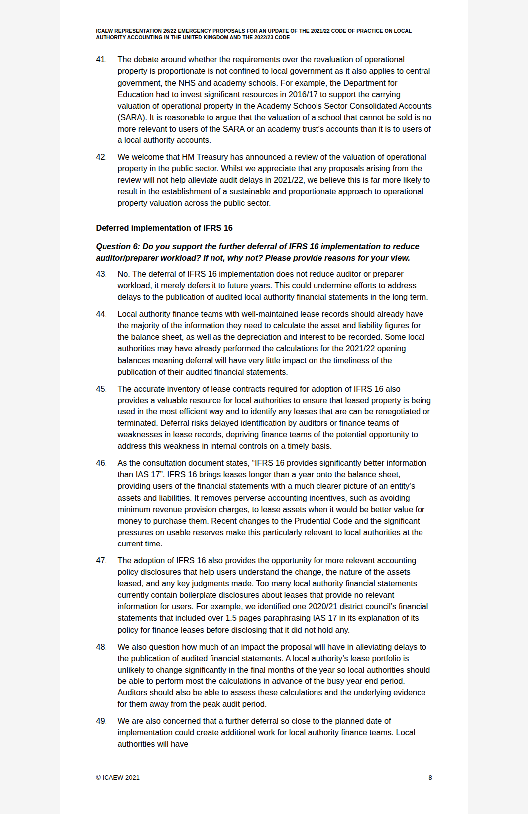ICAEW REPRESENTATION 26/22 EMERGENCY PROPOSALS FOR AN UPDATE OF THE 2021/22 CODE OF PRACTICE ON LOCAL AUTHORITY ACCOUNTING IN THE UNITED KINGDOM AND THE 2022/23 CODE
41. The debate around whether the requirements over the revaluation of operational property is proportionate is not confined to local government as it also applies to central government, the NHS and academy schools. For example, the Department for Education had to invest significant resources in 2016/17 to support the carrying valuation of operational property in the Academy Schools Sector Consolidated Accounts (SARA). It is reasonable to argue that the valuation of a school that cannot be sold is no more relevant to users of the SARA or an academy trust’s accounts than it is to users of a local authority accounts.
42. We welcome that HM Treasury has announced a review of the valuation of operational property in the public sector. Whilst we appreciate that any proposals arising from the review will not help alleviate audit delays in 2021/22, we believe this is far more likely to result in the establishment of a sustainable and proportionate approach to operational property valuation across the public sector.
Deferred implementation of IFRS 16
Question 6: Do you support the further deferral of IFRS 16 implementation to reduce auditor/preparer workload? If not, why not? Please provide reasons for your view.
43. No. The deferral of IFRS 16 implementation does not reduce auditor or preparer workload, it merely defers it to future years. This could undermine efforts to address delays to the publication of audited local authority financial statements in the long term.
44. Local authority finance teams with well-maintained lease records should already have the majority of the information they need to calculate the asset and liability figures for the balance sheet, as well as the depreciation and interest to be recorded. Some local authorities may have already performed the calculations for the 2021/22 opening balances meaning deferral will have very little impact on the timeliness of the publication of their audited financial statements.
45. The accurate inventory of lease contracts required for adoption of IFRS 16 also provides a valuable resource for local authorities to ensure that leased property is being used in the most efficient way and to identify any leases that are can be renegotiated or terminated. Deferral risks delayed identification by auditors or finance teams of weaknesses in lease records, depriving finance teams of the potential opportunity to address this weakness in internal controls on a timely basis.
46. As the consultation document states, “IFRS 16 provides significantly better information than IAS 17”. IFRS 16 brings leases longer than a year onto the balance sheet, providing users of the financial statements with a much clearer picture of an entity’s assets and liabilities. It removes perverse accounting incentives, such as avoiding minimum revenue provision charges, to lease assets when it would be better value for money to purchase them. Recent changes to the Prudential Code and the significant pressures on usable reserves make this particularly relevant to local authorities at the current time.
47. The adoption of IFRS 16 also provides the opportunity for more relevant accounting policy disclosures that help users understand the change, the nature of the assets leased, and any key judgments made. Too many local authority financial statements currently contain boilerplate disclosures about leases that provide no relevant information for users. For example, we identified one 2020/21 district council’s financial statements that included over 1.5 pages paraphrasing IAS 17 in its explanation of its policy for finance leases before disclosing that it did not hold any.
48. We also question how much of an impact the proposal will have in alleviating delays to the publication of audited financial statements. A local authority’s lease portfolio is unlikely to change significantly in the final months of the year so local authorities should be able to perform most the calculations in advance of the busy year end period. Auditors should also be able to assess these calculations and the underlying evidence for them away from the peak audit period.
49. We are also concerned that a further deferral so close to the planned date of implementation could create additional work for local authority finance teams. Local authorities will have
© ICAEW 2021 8